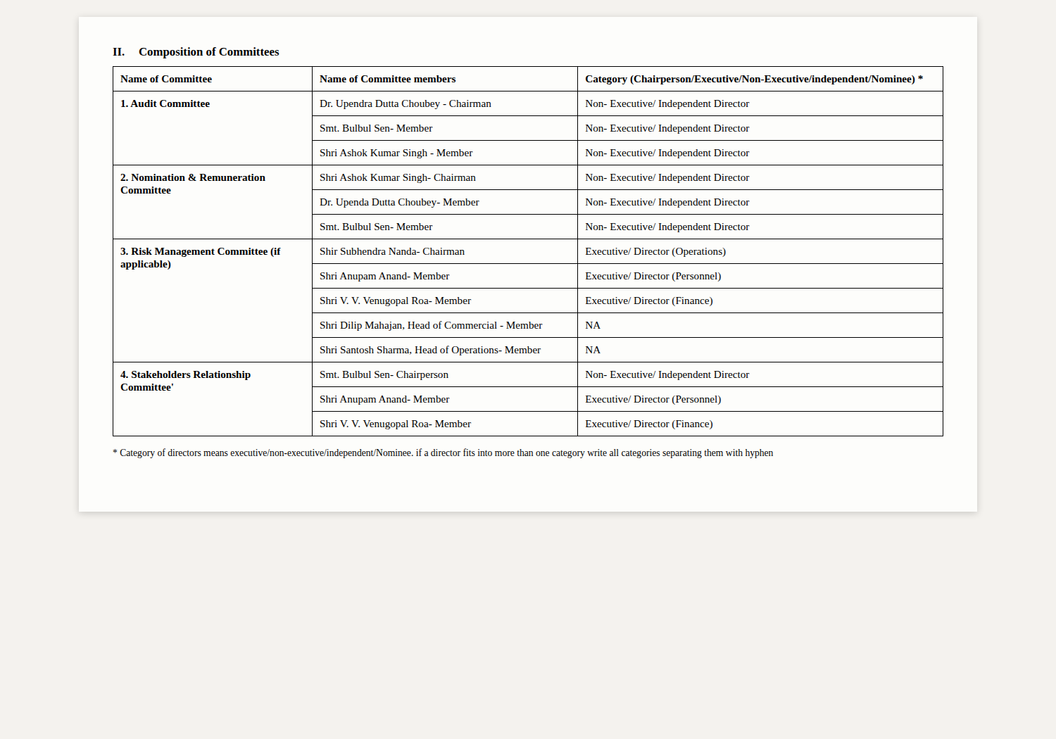II. Composition of Committees
| Name of Committee | Name of Committee members | Category (Chairperson/Executive/Non-Executive/independent/Nominee) * |
| --- | --- | --- |
| 1. Audit Committee | Dr. Upendra Dutta Choubey - Chairman | Non- Executive/ Independent Director |
| Smt. Bulbul Sen- Member | Non- Executive/ Independent Director |
| Shri Ashok Kumar Singh - Member | Non- Executive/ Independent Director |
| 2. Nomination & Remuneration Committee | Shri Ashok Kumar Singh- Chairman | Non- Executive/ Independent Director |
| Dr. Upenda Dutta Choubey- Member | Non- Executive/ Independent Director |
| Smt. Bulbul Sen- Member | Non- Executive/ Independent Director |
| 3. Risk Management Committee (if applicable) | Shir Subhendra Nanda- Chairman | Executive/ Director (Operations) |
| Shri Anupam Anand- Member | Executive/ Director (Personnel) |
| Shri V. V. Venugopal Roa- Member | Executive/ Director (Finance) |
| Shri Dilip Mahajan, Head of Commercial - Member | NA |
| Shri Santosh Sharma, Head of Operations- Member | NA |
| 4. Stakeholders Relationship Committee' | Smt. Bulbul Sen- Chairperson | Non- Executive/ Independent Director |
| Shri Anupam Anand- Member | Executive/ Director (Personnel) |
| Shri V. V. Venugopal Roa- Member | Executive/ Director (Finance) |
* Category of directors means executive/non-executive/independent/Nominee. if a director fits into more than one category write all categories separating them with hyphen